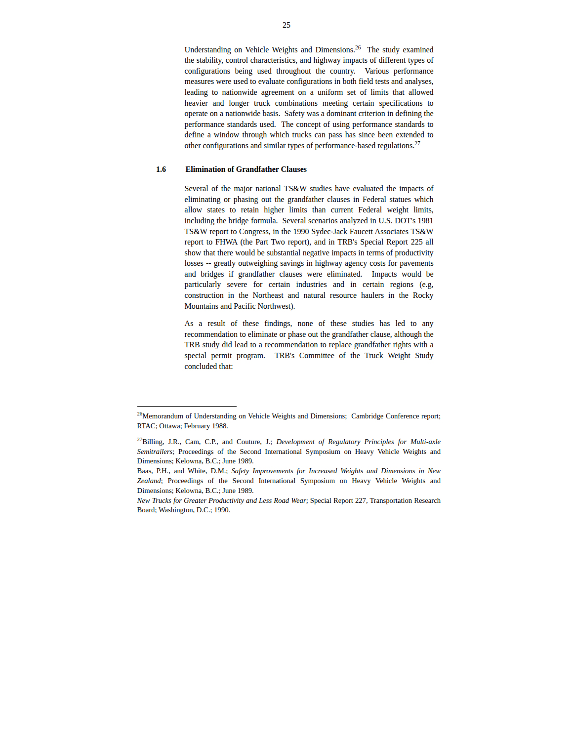25
Understanding on Vehicle Weights and Dimensions.26 The study examined the stability, control characteristics, and highway impacts of different types of configurations being used throughout the country. Various performance measures were used to evaluate configurations in both field tests and analyses, leading to nationwide agreement on a uniform set of limits that allowed heavier and longer truck combinations meeting certain specifications to operate on a nationwide basis. Safety was a dominant criterion in defining the performance standards used. The concept of using performance standards to define a window through which trucks can pass has since been extended to other configurations and similar types of performance-based regulations.27
1.6 Elimination of Grandfather Clauses
Several of the major national TS&W studies have evaluated the impacts of eliminating or phasing out the grandfather clauses in Federal statues which allow states to retain higher limits than current Federal weight limits, including the bridge formula. Several scenarios analyzed in U.S. DOT's 1981 TS&W report to Congress, in the 1990 Sydec-Jack Faucett Associates TS&W report to FHWA (the Part Two report), and in TRB's Special Report 225 all show that there would be substantial negative impacts in terms of productivity losses -- greatly outweighing savings in highway agency costs for pavements and bridges if grandfather clauses were eliminated. Impacts would be particularly severe for certain industries and in certain regions (e.g, construction in the Northeast and natural resource haulers in the Rocky Mountains and Pacific Northwest).
As a result of these findings, none of these studies has led to any recommendation to eliminate or phase out the grandfather clause, although the TRB study did lead to a recommendation to replace grandfather rights with a special permit program. TRB's Committee of the Truck Weight Study concluded that:
26Memorandum of Understanding on Vehicle Weights and Dimensions; Cambridge Conference report; RTAC; Ottawa; February 1988.
27Billing, J.R., Cam, C.P., and Couture, J.; Development of Regulatory Principles for Multi-axle Semitrailers; Proceedings of the Second International Symposium on Heavy Vehicle Weights and Dimensions; Kelowna, B.C.; June 1989.
Baas, P.H., and White, D.M.; Safety Improvements for Increased Weights and Dimensions in New Zealand; Proceedings of the Second International Symposium on Heavy Vehicle Weights and Dimensions; Kelowna, B.C.; June 1989.
New Trucks for Greater Productivity and Less Road Wear; Special Report 227, Transportation Research Board; Washington, D.C.; 1990.